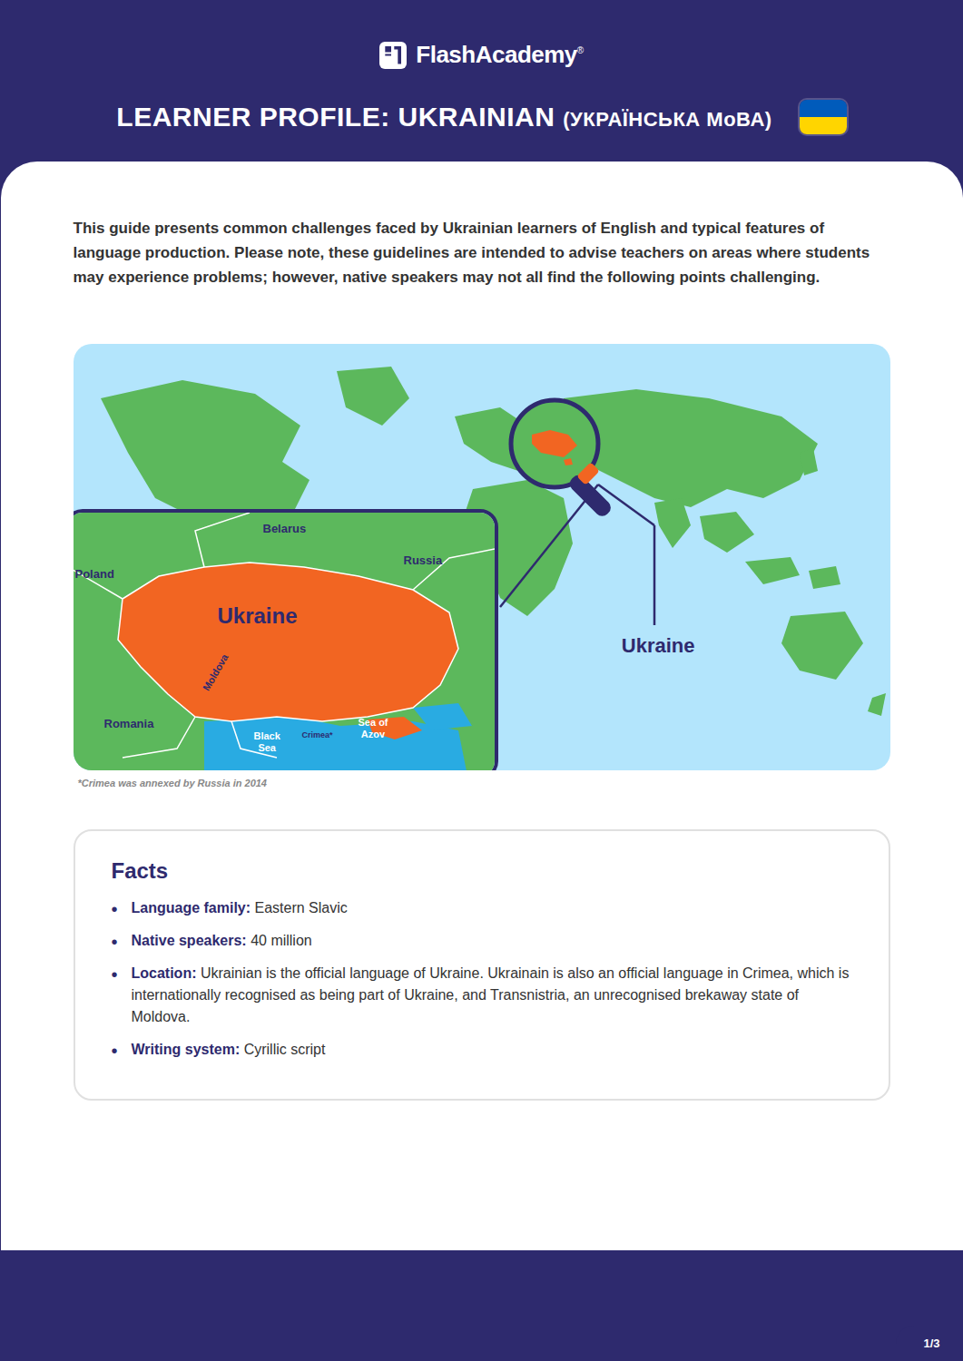FlashAcademy®
LEARNER PROFILE: UKRAINIAN (УКРАЇНСЬКА МоВА)
This guide presents common challenges faced by Ukrainian learners of English and typical features of language production. Please note, these guidelines are intended to advise teachers on areas where students may experience problems; however, native speakers may not all find the following points challenging.
Ukraine
Belarus
Russia
Poland
Ukraine
Moldova
Romania
Black
Sea
Sea of
Azov
Crimea*
*Crimea was annexed by Russia in 2014
Facts
Language family: Eastern Slavic
Native speakers: 40 million
Location: Ukrainian is the official language of Ukraine. Ukrainain is also an official language in Crimea, which is internationally recognised as being part of Ukraine, and Transnistria, an unrecognised brekaway state of Moldova.
Writing system: Cyrillic script
1/3